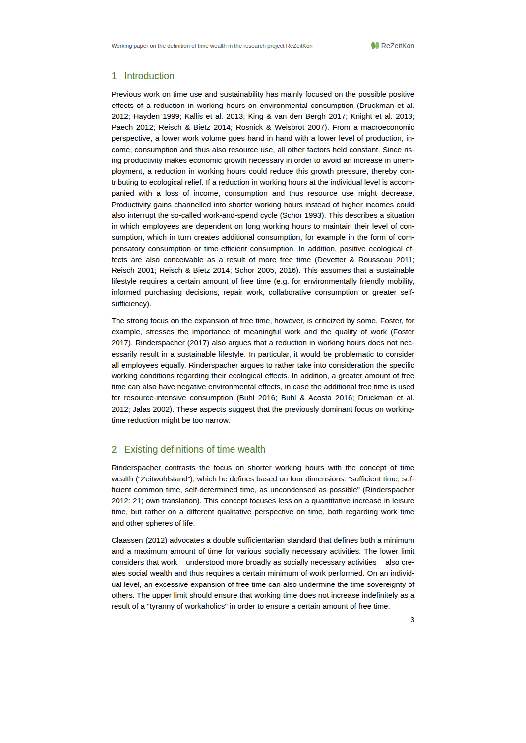Working paper on the definition of time wealth in the research project ReZeitKon
Re ZeitKon
1 Introduction
Previous work on time use and sustainability has mainly focused on the possible positive effects of a reduction in working hours on environmental consumption (Druckman et al. 2012; Hayden 1999; Kallis et al. 2013; King & van den Bergh 2017; Knight et al. 2013; Paech 2012; Reisch & Bietz 2014; Rosnick & Weisbrot 2007). From a macroeconomic perspective, a lower work volume goes hand in hand with a lower level of production, income, consumption and thus also resource use, all other factors held constant. Since rising productivity makes economic growth necessary in order to avoid an increase in unemployment, a reduction in working hours could reduce this growth pressure, thereby contributing to ecological relief. If a reduction in working hours at the individual level is accompanied with a loss of income, consumption and thus resource use might decrease. Productivity gains channelled into shorter working hours instead of higher incomes could also interrupt the so-called work-and-spend cycle (Schor 1993). This describes a situation in which employees are dependent on long working hours to maintain their level of consumption, which in turn creates additional consumption, for example in the form of compensatory consumption or time-efficient consumption. In addition, positive ecological effects are also conceivable as a result of more free time (Devetter & Rousseau 2011; Reisch 2001; Reisch & Bietz 2014; Schor 2005, 2016). This assumes that a sustainable lifestyle requires a certain amount of free time (e.g. for environmentally friendly mobility, informed purchasing decisions, repair work, collaborative consumption or greater self-sufficiency).
The strong focus on the expansion of free time, however, is criticized by some. Foster, for example, stresses the importance of meaningful work and the quality of work (Foster 2017). Rinderspacher (2017) also argues that a reduction in working hours does not necessarily result in a sustainable lifestyle. In particular, it would be problematic to consider all employees equally. Rinderspacher argues to rather take into consideration the specific working conditions regarding their ecological effects. In addition, a greater amount of free time can also have negative environmental effects, in case the additional free time is used for resource-intensive consumption (Buhl 2016; Buhl & Acosta 2016; Druckman et al. 2012; Jalas 2002). These aspects suggest that the previously dominant focus on working-time reduction might be too narrow.
2 Existing definitions of time wealth
Rinderspacher contrasts the focus on shorter working hours with the concept of time wealth (“Zeitwohlstand”), which he defines based on four dimensions: "sufficient time, sufficient common time, self-determined time, as uncondensed as possible" (Rinderspacher 2012: 21; own translation). This concept focuses less on a quantitative increase in leisure time, but rather on a different qualitative perspective on time, both regarding work time and other spheres of life.
Claassen (2012) advocates a double sufficientarian standard that defines both a minimum and a maximum amount of time for various socially necessary activities. The lower limit considers that work – understood more broadly as socially necessary activities – also creates social wealth and thus requires a certain minimum of work performed. On an individual level, an excessive expansion of free time can also undermine the time sovereignty of others. The upper limit should ensure that working time does not increase indefinitely as a result of a "tyranny of workaholics" in order to ensure a certain amount of free time.
3